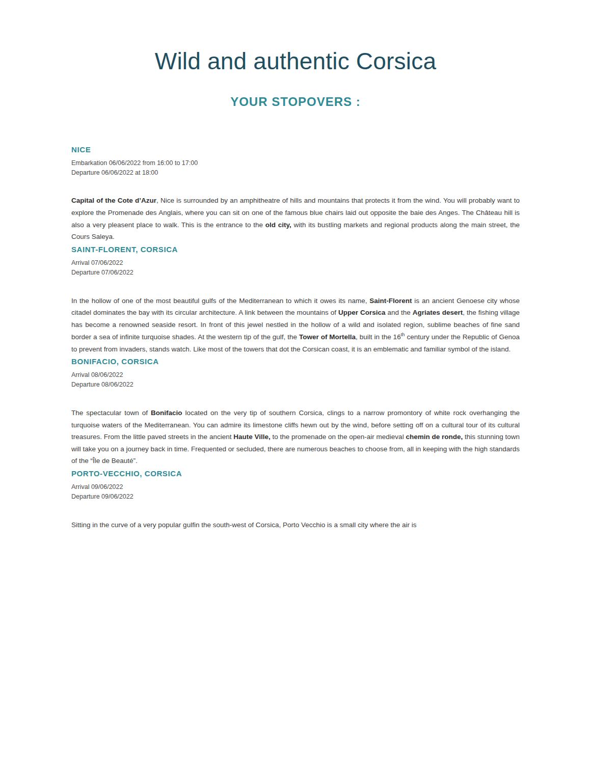Wild and authentic Corsica
YOUR STOPOVERS :
Nice
Embarkation 06/06/2022 from 16:00 to 17:00 Departure 06/06/2022 at 18:00
Capital of the Cote d’Azur, Nice is surrounded by an amphitheatre of hills and mountains that protects it from the wind. You will probably want to explore the Promenade des Anglais, where you can sit on one of the famous blue chairs laid out opposite the baie des Anges. The Château hill is also a very pleasent place to walk. This is the entrance to the old city, with its bustling markets and regional products along the main street, the Cours Saleya.
Saint-Florent, Corsica
Arrival 07/06/2022 Departure 07/06/2022
In the hollow of one of the most beautiful gulfs of the Mediterranean to which it owes its name, Saint-Florent is an ancient Genoese city whose citadel dominates the bay with its circular architecture. A link between the mountains of Upper Corsica and the Agriates desert, the fishing village has become a renowned seaside resort. In front of this jewel nestled in the hollow of a wild and isolated region, sublime beaches of fine sand border a sea of infinite turquoise shades. At the western tip of the gulf, the Tower of Mortella, built in the 16th century under the Republic of Genoa to prevent from invaders, stands watch. Like most of the towers that dot the Corsican coast, it is an emblematic and familiar symbol of the island.
Bonifacio, Corsica
Arrival 08/06/2022 Departure 08/06/2022
The spectacular town of Bonifacio located on the very tip of southern Corsica, clings to a narrow promontory of white rock overhanging the turquoise waters of the Mediterranean. You can admire its limestone cliffs hewn out by the wind, before setting off on a cultural tour of its cultural treasures. From the little paved streets in the ancient Haute Ville, to the promenade on the open-air medieval chemin de ronde, this stunning town will take you on a journey back in time. Frequented or secluded, there are numerous beaches to choose from, all in keeping with the high standards of the “Île de Beauté”.
Porto-Vecchio, Corsica
Arrival 09/06/2022 Departure 09/06/2022
Sitting in the curve of a very popular gulfin the south-west of Corsica, Porto Vecchio is a small city where the air is